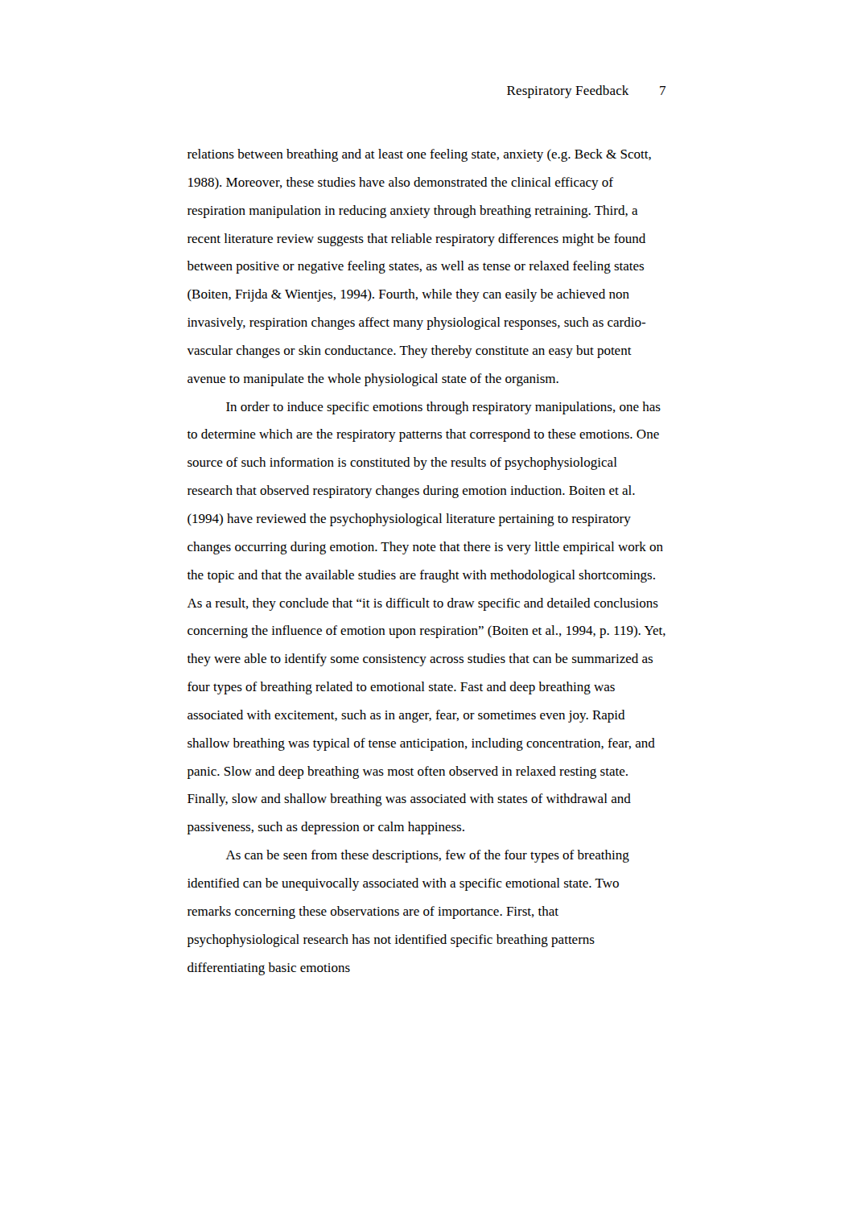Respiratory Feedback7
relations between breathing and at least one feeling state, anxiety (e.g. Beck & Scott, 1988). Moreover, these studies have also demonstrated the clinical efficacy of respiration manipulation in reducing anxiety through breathing retraining. Third, a recent literature review suggests that reliable respiratory differences might be found between positive or negative feeling states, as well as tense or relaxed feeling states (Boiten, Frijda & Wientjes, 1994). Fourth, while they can easily be achieved non invasively, respiration changes affect many physiological responses, such as cardio-vascular changes or skin conductance. They thereby constitute an easy but potent avenue to manipulate the whole physiological state of the organism.
In order to induce specific emotions through respiratory manipulations, one has to determine which are the respiratory patterns that correspond to these emotions. One source of such information is constituted by the results of psychophysiological research that observed respiratory changes during emotion induction. Boiten et al. (1994) have reviewed the psychophysiological literature pertaining to respiratory changes occurring during emotion. They note that there is very little empirical work on the topic and that the available studies are fraught with methodological shortcomings. As a result, they conclude that “it is difficult to draw specific and detailed conclusions concerning the influence of emotion upon respiration” (Boiten et al., 1994, p. 119). Yet, they were able to identify some consistency across studies that can be summarized as four types of breathing related to emotional state. Fast and deep breathing was associated with excitement, such as in anger, fear, or sometimes even joy. Rapid shallow breathing was typical of tense anticipation, including concentration, fear, and panic. Slow and deep breathing was most often observed in relaxed resting state. Finally, slow and shallow breathing was associated with states of withdrawal and passiveness, such as depression or calm happiness.
As can be seen from these descriptions, few of the four types of breathing identified can be unequivocally associated with a specific emotional state. Two remarks concerning these observations are of importance. First, that psychophysiological research has not identified specific breathing patterns differentiating basic emotions